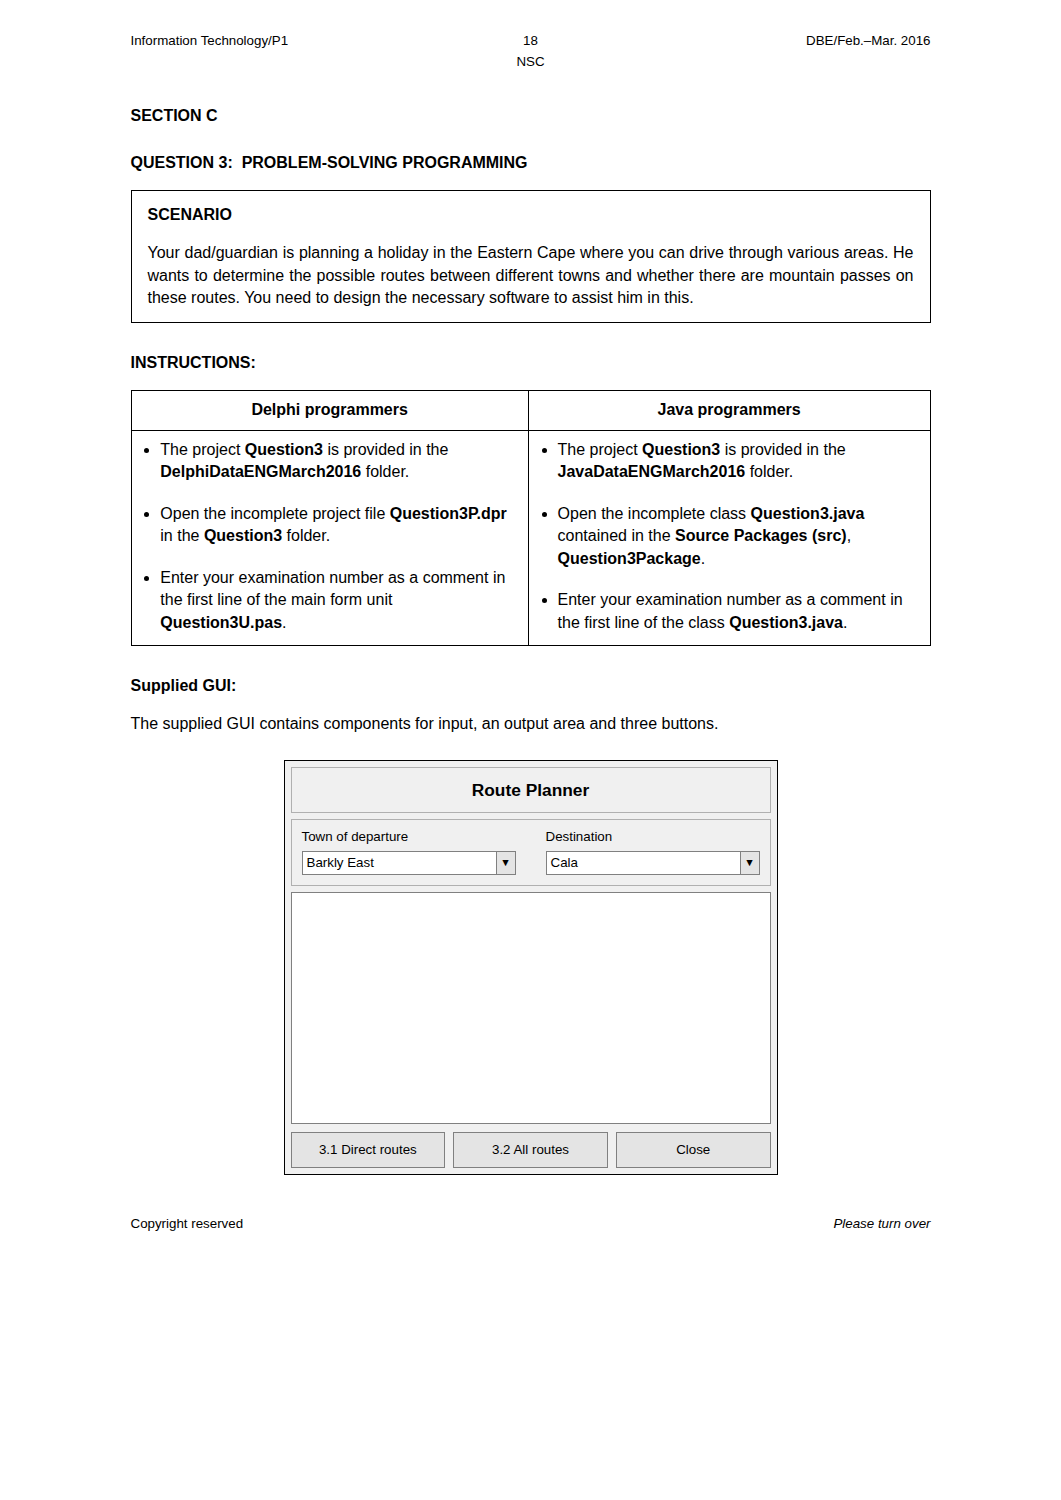Information Technology/P1
18
DBE/Feb.–Mar. 2016
NSC
SECTION C
QUESTION 3: PROBLEM-SOLVING PROGRAMMING
SCENARIO
Your dad/guardian is planning a holiday in the Eastern Cape where you can drive through various areas. He wants to determine the possible routes between different towns and whether there are mountain passes on these routes. You need to design the necessary software to assist him in this.
INSTRUCTIONS:
| Delphi programmers | Java programmers |
| --- | --- |
| The project Question3 is provided in the DelphiDataENGMarch2016 folder. Open the incomplete project file Question3P.dpr in the Question3 folder. Enter your examination number as a comment in the first line of the main form unit Question3U.pas . | The project Question3 is provided in the JavaDataENGMarch2016 folder. Open the incomplete class Question3.java contained in the Source Packages (src) , Question3Package . Enter your examination number as a comment in the first line of the class Question3.java . |
Supplied GUI:
The supplied GUI contains components for input, an output area and three buttons.
Route Planner
Town of departure
Barkly East
▼
Destination
Cala
▼
3.1 Direct routes
3.2 All routes
Close
Copyright reserved
Please turn over